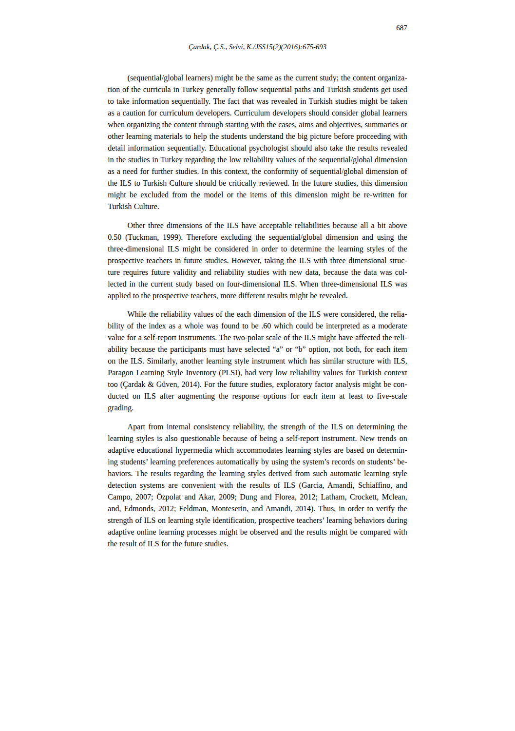687
Çardak, Ç.S., Selvi, K./JSS15(2)(2016):675-693
(sequential/global learners) might be the same as the current study; the content organization of the curricula in Turkey generally follow sequential paths and Turkish students get used to take information sequentially. The fact that was revealed in Turkish studies might be taken as a caution for curriculum developers. Curriculum developers should consider global learners when organizing the content through starting with the cases, aims and objectives, summaries or other learning materials to help the students understand the big picture before proceeding with detail information sequentially. Educational psychologist should also take the results revealed in the studies in Turkey regarding the low reliability values of the sequential/global dimension as a need for further studies. In this context, the conformity of sequential/global dimension of the ILS to Turkish Culture should be critically reviewed. In the future studies, this dimension might be excluded from the model or the items of this dimension might be re-written for Turkish Culture.
Other three dimensions of the ILS have acceptable reliabilities because all a bit above 0.50 (Tuckman, 1999). Therefore excluding the sequential/global dimension and using the three-dimensional ILS might be considered in order to determine the learning styles of the prospective teachers in future studies. However, taking the ILS with three dimensional structure requires future validity and reliability studies with new data, because the data was collected in the current study based on four-dimensional ILS. When three-dimensional ILS was applied to the prospective teachers, more different results might be revealed.
While the reliability values of the each dimension of the ILS were considered, the reliability of the index as a whole was found to be .60 which could be interpreted as a moderate value for a self-report instruments. The two-polar scale of the ILS might have affected the reliability because the participants must have selected “a” or “b” option, not both, for each item on the ILS. Similarly, another learning style instrument which has similar structure with ILS, Paragon Learning Style Inventory (PLSI), had very low reliability values for Turkish context too (Çardak & Güven, 2014). For the future studies, exploratory factor analysis might be conducted on ILS after augmenting the response options for each item at least to five-scale grading.
Apart from internal consistency reliability, the strength of the ILS on determining the learning styles is also questionable because of being a self-report instrument. New trends on adaptive educational hypermedia which accommodates learning styles are based on determining students’ learning preferences automatically by using the system’s records on students’ behaviors. The results regarding the learning styles derived from such automatic learning style detection systems are convenient with the results of ILS (Garcia, Amandi, Schiaffino, and Campo, 2007; Özpolat and Akar, 2009; Dung and Florea, 2012; Latham, Crockett, Mclean, and, Edmonds, 2012; Feldman, Monteserin, and Amandi, 2014). Thus, in order to verify the strength of ILS on learning style identification, prospective teachers’ learning behaviors during adaptive online learning processes might be observed and the results might be compared with the result of ILS for the future studies.